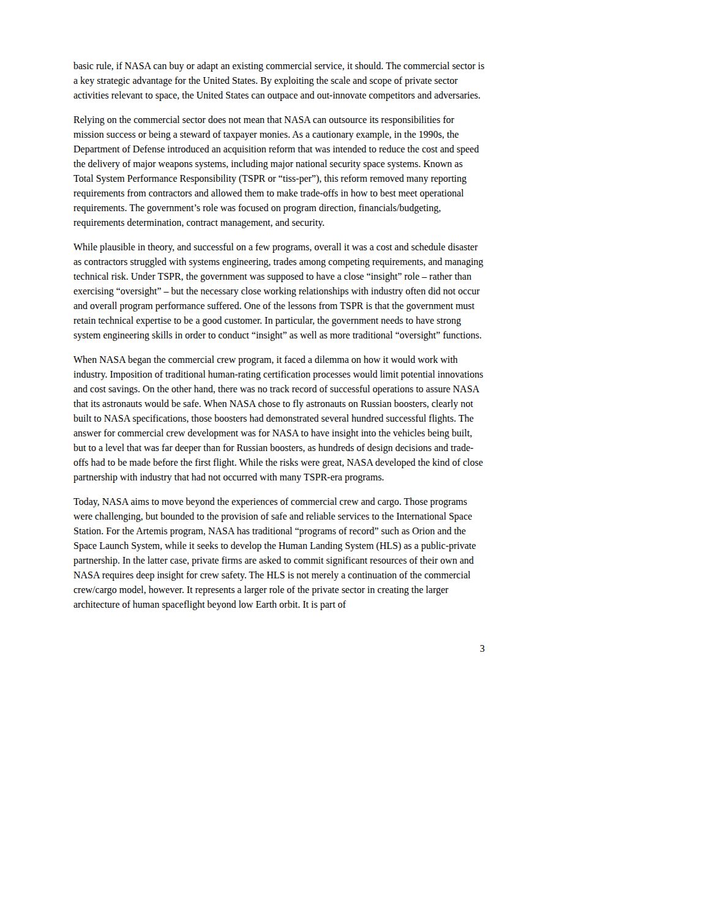basic rule, if NASA can buy or adapt an existing commercial service, it should. The commercial sector is a key strategic advantage for the United States. By exploiting the scale and scope of private sector activities relevant to space, the United States can outpace and out-innovate competitors and adversaries.
Relying on the commercial sector does not mean that NASA can outsource its responsibilities for mission success or being a steward of taxpayer monies. As a cautionary example, in the 1990s, the Department of Defense introduced an acquisition reform that was intended to reduce the cost and speed the delivery of major weapons systems, including major national security space systems. Known as Total System Performance Responsibility (TSPR or “tiss-per”), this reform removed many reporting requirements from contractors and allowed them to make trade-offs in how to best meet operational requirements. The government’s role was focused on program direction, financials/budgeting, requirements determination, contract management, and security.
While plausible in theory, and successful on a few programs, overall it was a cost and schedule disaster as contractors struggled with systems engineering, trades among competing requirements, and managing technical risk. Under TSPR, the government was supposed to have a close “insight” role – rather than exercising “oversight” – but the necessary close working relationships with industry often did not occur and overall program performance suffered. One of the lessons from TSPR is that the government must retain technical expertise to be a good customer. In particular, the government needs to have strong system engineering skills in order to conduct “insight” as well as more traditional “oversight” functions.
When NASA began the commercial crew program, it faced a dilemma on how it would work with industry. Imposition of traditional human-rating certification processes would limit potential innovations and cost savings. On the other hand, there was no track record of successful operations to assure NASA that its astronauts would be safe. When NASA chose to fly astronauts on Russian boosters, clearly not built to NASA specifications, those boosters had demonstrated several hundred successful flights. The answer for commercial crew development was for NASA to have insight into the vehicles being built, but to a level that was far deeper than for Russian boosters, as hundreds of design decisions and trade-offs had to be made before the first flight. While the risks were great, NASA developed the kind of close partnership with industry that had not occurred with many TSPR-era programs.
Today, NASA aims to move beyond the experiences of commercial crew and cargo. Those programs were challenging, but bounded to the provision of safe and reliable services to the International Space Station. For the Artemis program, NASA has traditional “programs of record” such as Orion and the Space Launch System, while it seeks to develop the Human Landing System (HLS) as a public-private partnership. In the latter case, private firms are asked to commit significant resources of their own and NASA requires deep insight for crew safety. The HLS is not merely a continuation of the commercial crew/cargo model, however. It represents a larger role of the private sector in creating the larger architecture of human spaceflight beyond low Earth orbit. It is part of
3